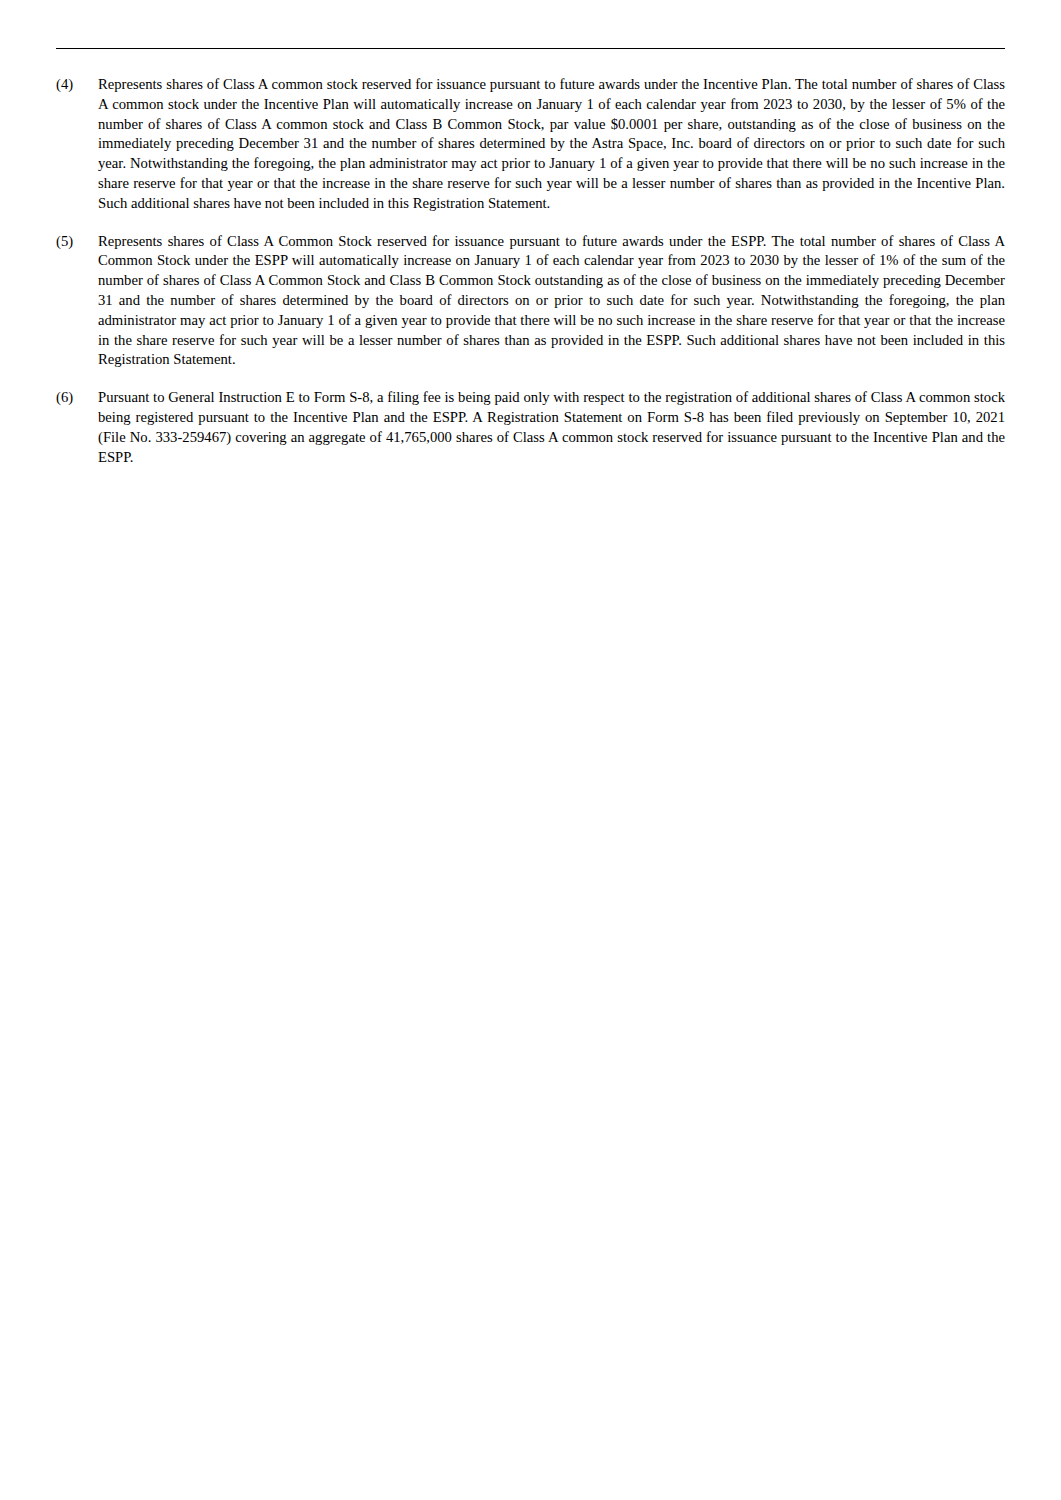| (4) | Represents shares of Class A common stock reserved for issuance pursuant to future awards under the Incentive Plan. The total number of shares of Class A common stock under the Incentive Plan will automatically increase on January 1 of each calendar year from 2023 to 2030, by the lesser of 5% of the number of shares of Class A common stock and Class B Common Stock, par value $0.0001 per share, outstanding as of the close of business on the immediately preceding December 31 and the number of shares determined by the Astra Space, Inc. board of directors on or prior to such date for such year. Notwithstanding the foregoing, the plan administrator may act prior to January 1 of a given year to provide that there will be no such increase in the share reserve for that year or that the increase in the share reserve for such year will be a lesser number of shares than as provided in the Incentive Plan. Such additional shares have not been included in this Registration Statement. |
| (5) | Represents shares of Class A Common Stock reserved for issuance pursuant to future awards under the ESPP. The total number of shares of Class A Common Stock under the ESPP will automatically increase on January 1 of each calendar year from 2023 to 2030 by the lesser of 1% of the sum of the number of shares of Class A Common Stock and Class B Common Stock outstanding as of the close of business on the immediately preceding December 31 and the number of shares determined by the board of directors on or prior to such date for such year. Notwithstanding the foregoing, the plan administrator may act prior to January 1 of a given year to provide that there will be no such increase in the share reserve for that year or that the increase in the share reserve for such year will be a lesser number of shares than as provided in the ESPP. Such additional shares have not been included in this Registration Statement. |
| (6) | Pursuant to General Instruction E to Form S-8, a filing fee is being paid only with respect to the registration of additional shares of Class A common stock being registered pursuant to the Incentive Plan and the ESPP. A Registration Statement on Form S-8 has been filed previously on September 10, 2021 (File No. 333-259467) covering an aggregate of 41,765,000 shares of Class A common stock reserved for issuance pursuant to the Incentive Plan and the ESPP. |